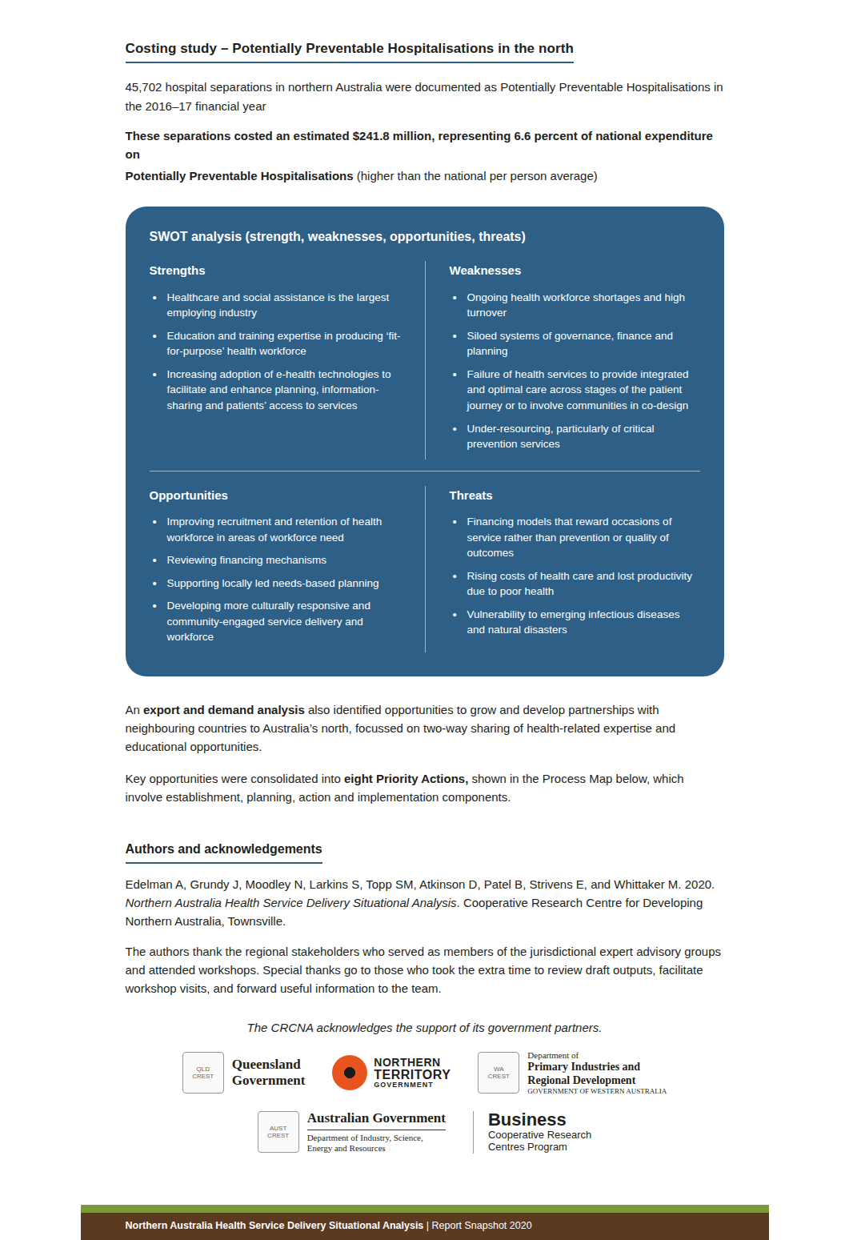Costing study – Potentially Preventable Hospitalisations in the north
45,702 hospital separations in northern Australia were documented as Potentially Preventable Hospitalisations in the 2016–17 financial year
These separations costed an estimated $241.8 million, representing 6.6 percent of national expenditure on
Potentially Preventable Hospitalisations (higher than the national per person average)
SWOT analysis (strength, weaknesses, opportunities, threats)
Strengths
Healthcare and social assistance is the largest employing industry
Education and training expertise in producing ‘fit-for-purpose’ health workforce
Increasing adoption of e-health technologies to facilitate and enhance planning, information-sharing and patients’ access to services
Weaknesses
Ongoing health workforce shortages and high turnover
Siloed systems of governance, finance and planning
Failure of health services to provide integrated and optimal care across stages of the patient journey or to involve communities in co-design
Under-resourcing, particularly of critical prevention services
Opportunities
Improving recruitment and retention of health workforce in areas of workforce need
Reviewing financing mechanisms
Supporting locally led needs-based planning
Developing more culturally responsive and community-engaged service delivery and workforce
Threats
Financing models that reward occasions of service rather than prevention or quality of outcomes
Rising costs of health care and lost productivity due to poor health
Vulnerability to emerging infectious diseases and natural disasters
An export and demand analysis also identified opportunities to grow and develop partnerships with neighbouring countries to Australia’s north, focussed on two-way sharing of health-related expertise and educational opportunities.
Key opportunities were consolidated into eight Priority Actions, shown in the Process Map below, which involve establishment, planning, action and implementation components.
Authors and acknowledgements
Edelman A, Grundy J, Moodley N, Larkins S, Topp SM, Atkinson D, Patel B, Strivens E, and Whittaker M. 2020. Northern Australia Health Service Delivery Situational Analysis. Cooperative Research Centre for Developing Northern Australia, Townsville.
The authors thank the regional stakeholders who served as members of the jurisdictional expert advisory groups and attended workshops. Special thanks go to those who took the extra time to review draft outputs, facilitate workshop visits, and forward useful information to the team.
The CRCNA acknowledges the support of its government partners.
QLD
CREST
Queensland Government
NORTHERN TERRITORY GOVERNMENT
WA
CREST
Department of Primary Industries and Regional Development GOVERNMENT OF WESTERN AUSTRALIA
AUST
CREST
Australian Government Department of Industry, Science, Energy and Resources
Business Cooperative Research Centres Program
Northern Australia Health Service Delivery Situational Analysis | Report Snapshot 2020